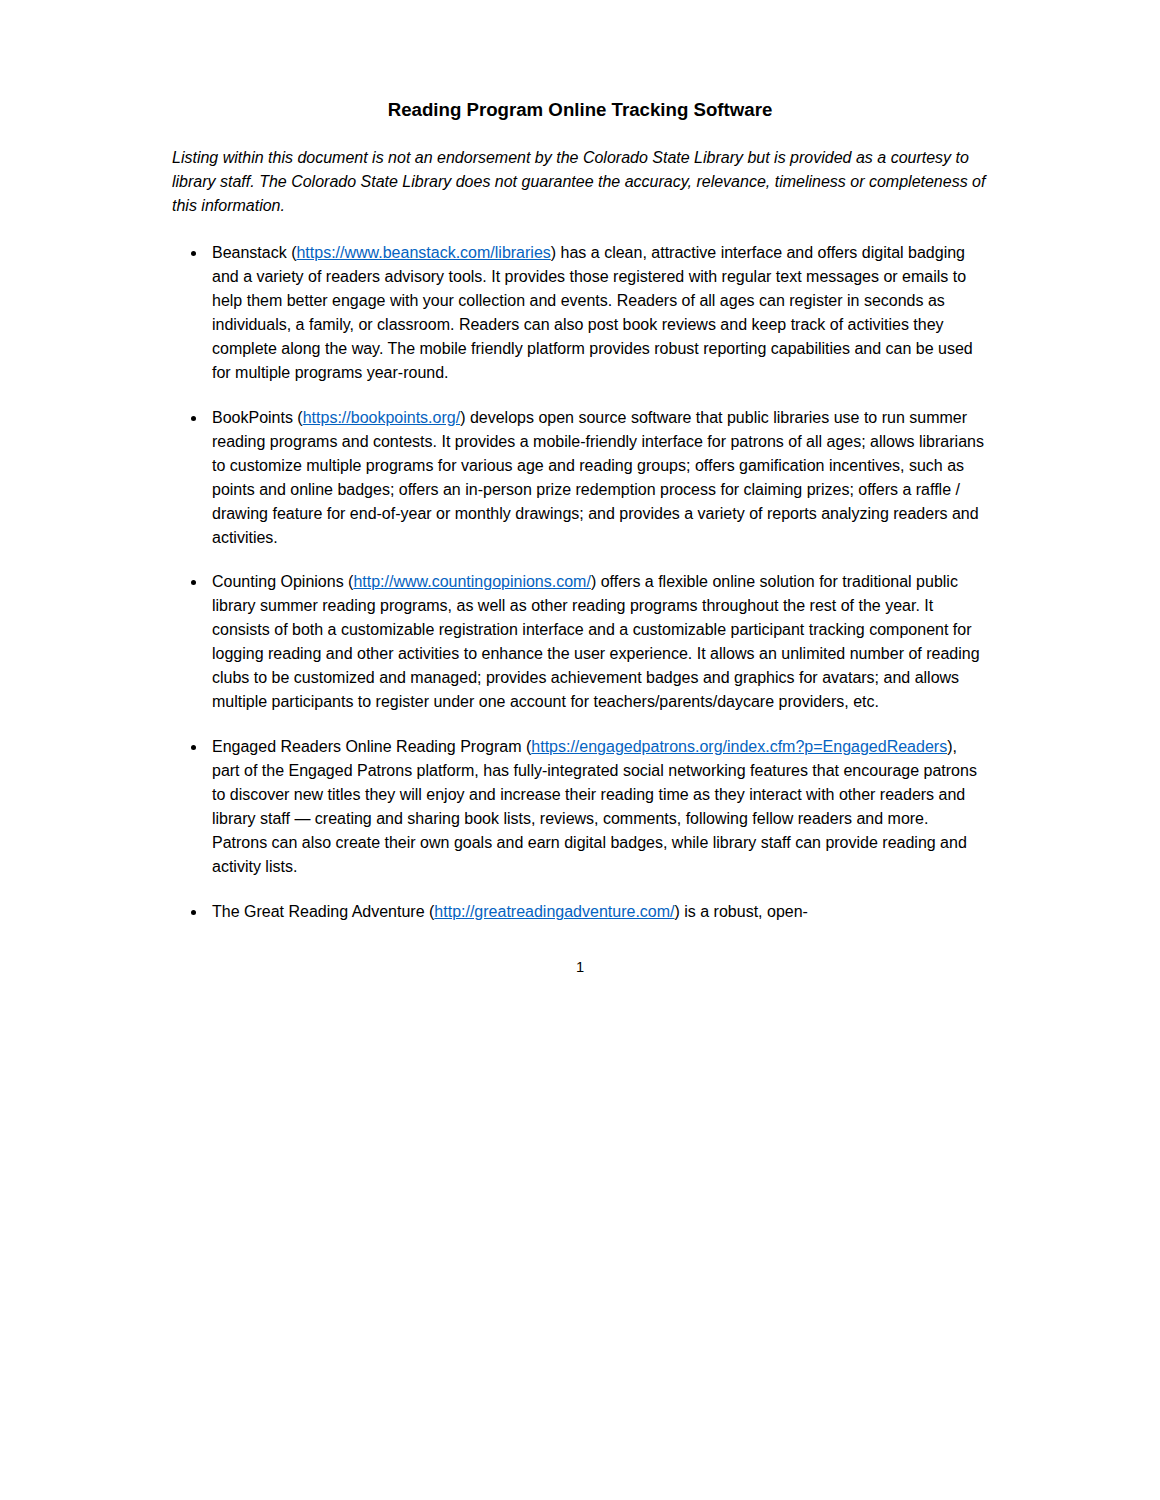Reading Program Online Tracking Software
Listing within this document is not an endorsement by the Colorado State Library but is provided as a courtesy to library staff. The Colorado State Library does not guarantee the accuracy, relevance, timeliness or completeness of this information.
Beanstack (https://www.beanstack.com/libraries) has a clean, attractive interface and offers digital badging and a variety of readers advisory tools. It provides those registered with regular text messages or emails to help them better engage with your collection and events. Readers of all ages can register in seconds as individuals, a family, or classroom. Readers can also post book reviews and keep track of activities they complete along the way. The mobile friendly platform provides robust reporting capabilities and can be used for multiple programs year-round.
BookPoints (https://bookpoints.org/) develops open source software that public libraries use to run summer reading programs and contests. It provides a mobile-friendly interface for patrons of all ages; allows librarians to customize multiple programs for various age and reading groups; offers gamification incentives, such as points and online badges; offers an in-person prize redemption process for claiming prizes; offers a raffle / drawing feature for end-of-year or monthly drawings; and provides a variety of reports analyzing readers and activities.
Counting Opinions (http://www.countingopinions.com/) offers a flexible online solution for traditional public library summer reading programs, as well as other reading programs throughout the rest of the year. It consists of both a customizable registration interface and a customizable participant tracking component for logging reading and other activities to enhance the user experience. It allows an unlimited number of reading clubs to be customized and managed; provides achievement badges and graphics for avatars; and allows multiple participants to register under one account for teachers/parents/daycare providers, etc.
Engaged Readers Online Reading Program (https://engagedpatrons.org/index.cfm?p=EngagedReaders), part of the Engaged Patrons platform, has fully-integrated social networking features that encourage patrons to discover new titles they will enjoy and increase their reading time as they interact with other readers and library staff — creating and sharing book lists, reviews, comments, following fellow readers and more. Patrons can also create their own goals and earn digital badges, while library staff can provide reading and activity lists.
The Great Reading Adventure (http://greatreadingadventure.com/) is a robust, open-
1